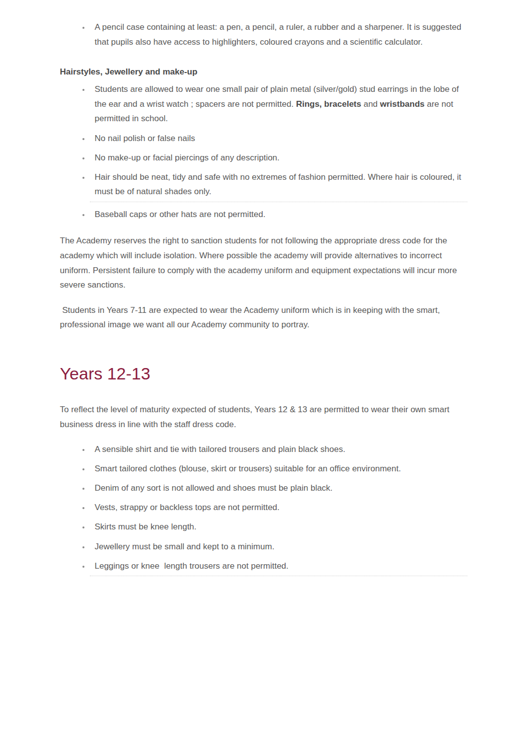A pencil case containing at least: a pen, a pencil, a ruler, a rubber and a sharpener. It is suggested that pupils also have access to highlighters, coloured crayons and a scientific calculator.
Hairstyles, Jewellery and make-up
Students are allowed to wear one small pair of plain metal (silver/gold) stud earrings in the lobe of the ear and a wrist watch ; spacers are not permitted. Rings, bracelets and wristbands are not permitted in school.
No nail polish or false nails
No make-up or facial piercings of any description.
Hair should be neat, tidy and safe with no extremes of fashion permitted. Where hair is coloured, it must be of natural shades only.
Baseball caps or other hats are not permitted.
The Academy reserves the right to sanction students for not following the appropriate dress code for the academy which will include isolation. Where possible the academy will provide alternatives to incorrect uniform. Persistent failure to comply with the academy uniform and equipment expectations will incur more severe sanctions.
Students in Years 7-11 are expected to wear the Academy uniform which is in keeping with the smart, professional image we want all our Academy community to portray.
Years 12-13
To reflect the level of maturity expected of students, Years 12 & 13 are permitted to wear their own smart business dress in line with the staff dress code.
A sensible shirt and tie with tailored trousers and plain black shoes.
Smart tailored clothes (blouse, skirt or trousers) suitable for an office environment.
Denim of any sort is not allowed and shoes must be plain black.
Vests, strappy or backless tops are not permitted.
Skirts must be knee length.
Jewellery must be small and kept to a minimum.
Leggings or knee length trousers are not permitted.